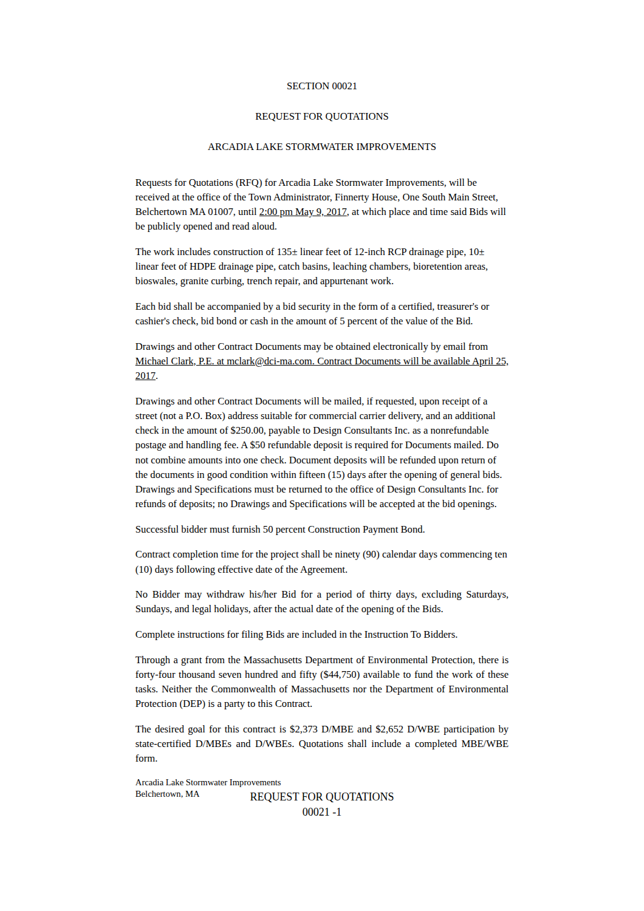SECTION 00021
REQUEST FOR QUOTATIONS
ARCADIA LAKE STORMWATER IMPROVEMENTS
Requests for Quotations (RFQ) for Arcadia Lake Stormwater Improvements, will be received at the office of the Town Administrator, Finnerty House, One South Main Street, Belchertown MA 01007, until 2:00 pm May 9, 2017, at which place and time said Bids will be publicly opened and read aloud.
The work includes construction of 135± linear feet of 12-inch RCP drainage pipe, 10± linear feet of HDPE drainage pipe, catch basins, leaching chambers, bioretention areas, bioswales, granite curbing, trench repair, and appurtenant work.
Each bid shall be accompanied by a bid security in the form of a certified, treasurer's or cashier's check, bid bond or cash in the amount of 5 percent of the value of the Bid.
Drawings and other Contract Documents may be obtained electronically by email from Michael Clark, P.E. at mclark@dci-ma.com. Contract Documents will be available April 25, 2017.
Drawings and other Contract Documents will be mailed, if requested, upon receipt of a street (not a P.O. Box) address suitable for commercial carrier delivery, and an additional check in the amount of $250.00, payable to Design Consultants Inc. as a nonrefundable postage and handling fee. A $50 refundable deposit is required for Documents mailed. Do not combine amounts into one check. Document deposits will be refunded upon return of the documents in good condition within fifteen (15) days after the opening of general bids. Drawings and Specifications must be returned to the office of Design Consultants Inc. for refunds of deposits; no Drawings and Specifications will be accepted at the bid openings.
Successful bidder must furnish 50 percent Construction Payment Bond.
Contract completion time for the project shall be ninety (90) calendar days commencing ten (10) days following effective date of the Agreement.
No Bidder may withdraw his/her Bid for a period of thirty days, excluding Saturdays, Sundays, and legal holidays, after the actual date of the opening of the Bids.
Complete instructions for filing Bids are included in the Instruction To Bidders.
Through a grant from the Massachusetts Department of Environmental Protection, there is forty-four thousand seven hundred and fifty ($44,750) available to fund the work of these tasks. Neither the Commonwealth of Massachusetts nor the Department of Environmental Protection (DEP) is a party to this Contract.
The desired goal for this contract is $2,373 D/MBE and $2,652 D/WBE participation by state-certified D/MBEs and D/WBEs. Quotations shall include a completed MBE/WBE form.
Arcadia Lake Stormwater Improvements Belchertown, MA REQUEST FOR QUOTATIONS00021 -1